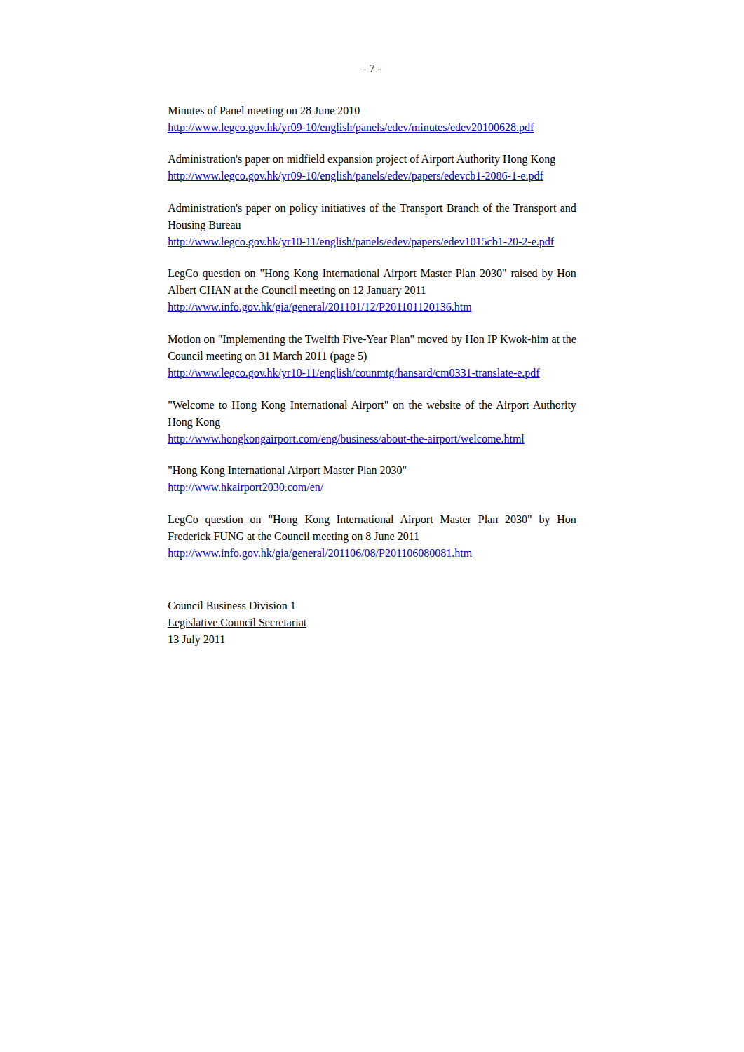- 7 -
Minutes of Panel meeting on 28 June 2010
http://www.legco.gov.hk/yr09-10/english/panels/edev/minutes/edev20100628.pdf
Administration's paper on midfield expansion project of Airport Authority Hong Kong
http://www.legco.gov.hk/yr09-10/english/panels/edev/papers/edevcb1-2086-1-e.pdf
Administration's paper on policy initiatives of the Transport Branch of the Transport and Housing Bureau
http://www.legco.gov.hk/yr10-11/english/panels/edev/papers/edev1015cb1-20-2-e.pdf
LegCo question on "Hong Kong International Airport Master Plan 2030" raised by Hon Albert CHAN at the Council meeting on 12 January 2011
http://www.info.gov.hk/gia/general/201101/12/P201101120136.htm
Motion on "Implementing the Twelfth Five-Year Plan" moved by Hon IP Kwok-him at the Council meeting on 31 March 2011 (page 5)
http://www.legco.gov.hk/yr10-11/english/counmtg/hansard/cm0331-translate-e.pdf
"Welcome to Hong Kong International Airport" on the website of the Airport Authority Hong Kong
http://www.hongkongairport.com/eng/business/about-the-airport/welcome.html
"Hong Kong International Airport Master Plan 2030"
http://www.hkairport2030.com/en/
LegCo question on "Hong Kong International Airport Master Plan 2030" by Hon Frederick FUNG at the Council meeting on 8 June 2011
http://www.info.gov.hk/gia/general/201106/08/P201106080081.htm
Council Business Division 1
Legislative Council Secretariat
13 July 2011